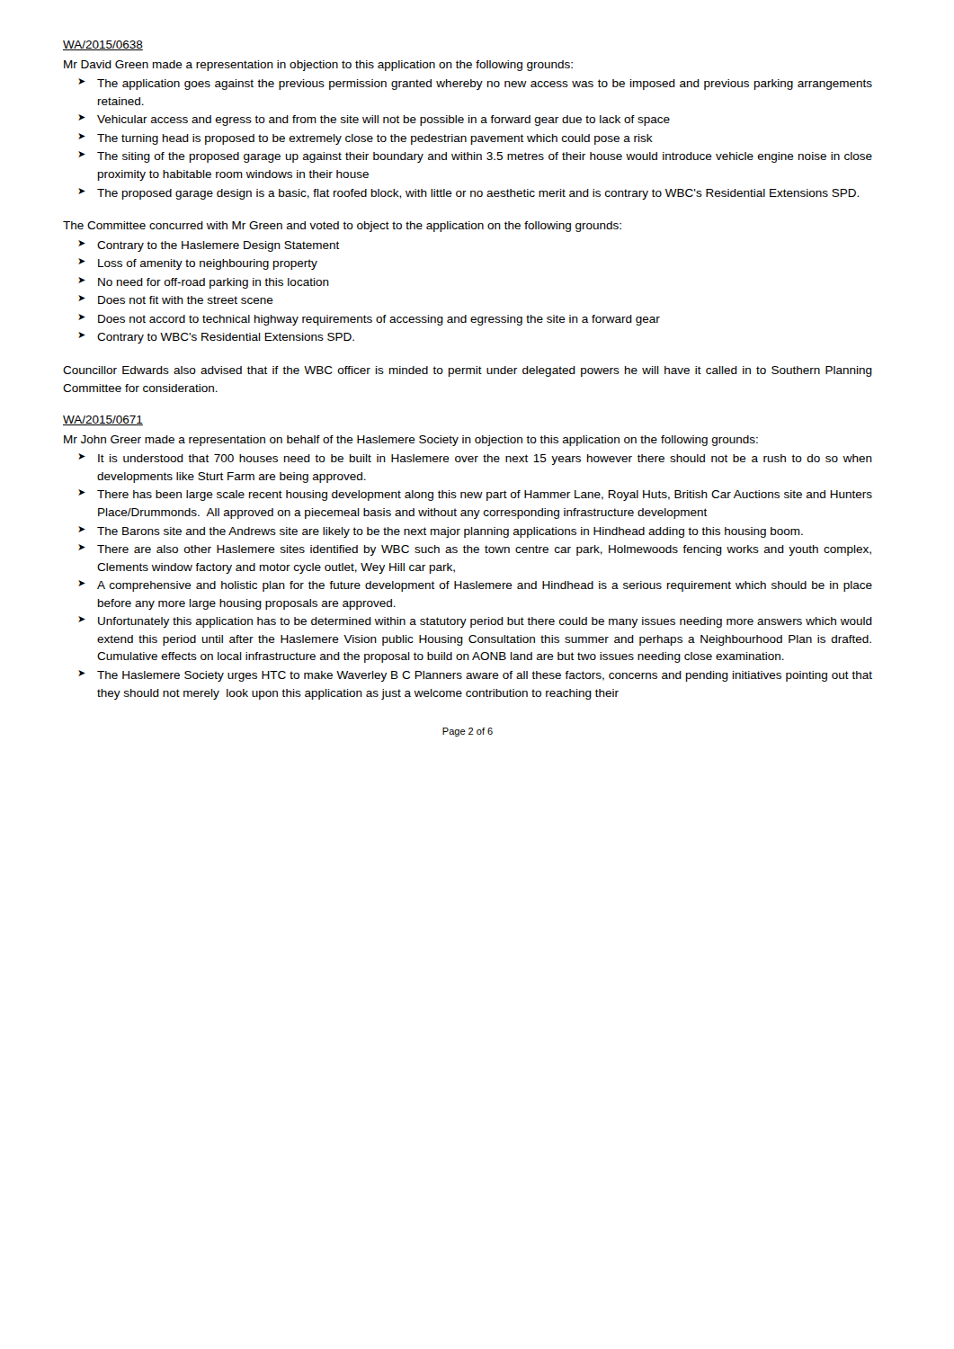WA/2015/0638
Mr David Green made a representation in objection to this application on the following grounds:
The application goes against the previous permission granted whereby no new access was to be imposed and previous parking arrangements retained.
Vehicular access and egress to and from the site will not be possible in a forward gear due to lack of space
The turning head is proposed to be extremely close to the pedestrian pavement which could pose a risk
The siting of the proposed garage up against their boundary and within 3.5 metres of their house would introduce vehicle engine noise in close proximity to habitable room windows in their house
The proposed garage design is a basic, flat roofed block, with little or no aesthetic merit and is contrary to WBC's Residential Extensions SPD.
The Committee concurred with Mr Green and voted to object to the application on the following grounds:
Contrary to the Haslemere Design Statement
Loss of amenity to neighbouring property
No need for off-road parking in this location
Does not fit with the street scene
Does not accord to technical highway requirements of accessing and egressing the site in a forward gear
Contrary to WBC's Residential Extensions SPD.
Councillor Edwards also advised that if the WBC officer is minded to permit under delegated powers he will have it called in to Southern Planning Committee for consideration.
WA/2015/0671
Mr John Greer made a representation on behalf of the Haslemere Society in objection to this application on the following grounds:
It is understood that 700 houses need to be built in Haslemere over the next 15 years however there should not be a rush to do so when developments like Sturt Farm are being approved.
There has been large scale recent housing development along this new part of Hammer Lane, Royal Huts, British Car Auctions site and Hunters Place/Drummonds. All approved on a piecemeal basis and without any corresponding infrastructure development
The Barons site and the Andrews site are likely to be the next major planning applications in Hindhead adding to this housing boom.
There are also other Haslemere sites identified by WBC such as the town centre car park, Holmewoods fencing works and youth complex, Clements window factory and motor cycle outlet, Wey Hill car park,
A comprehensive and holistic plan for the future development of Haslemere and Hindhead is a serious requirement which should be in place before any more large housing proposals are approved.
Unfortunately this application has to be determined within a statutory period but there could be many issues needing more answers which would extend this period until after the Haslemere Vision public Housing Consultation this summer and perhaps a Neighbourhood Plan is drafted. Cumulative effects on local infrastructure and the proposal to build on AONB land are but two issues needing close examination.
The Haslemere Society urges HTC to make Waverley B C Planners aware of all these factors, concerns and pending initiatives pointing out that they should not merely look upon this application as just a welcome contribution to reaching their
Page 2 of 6